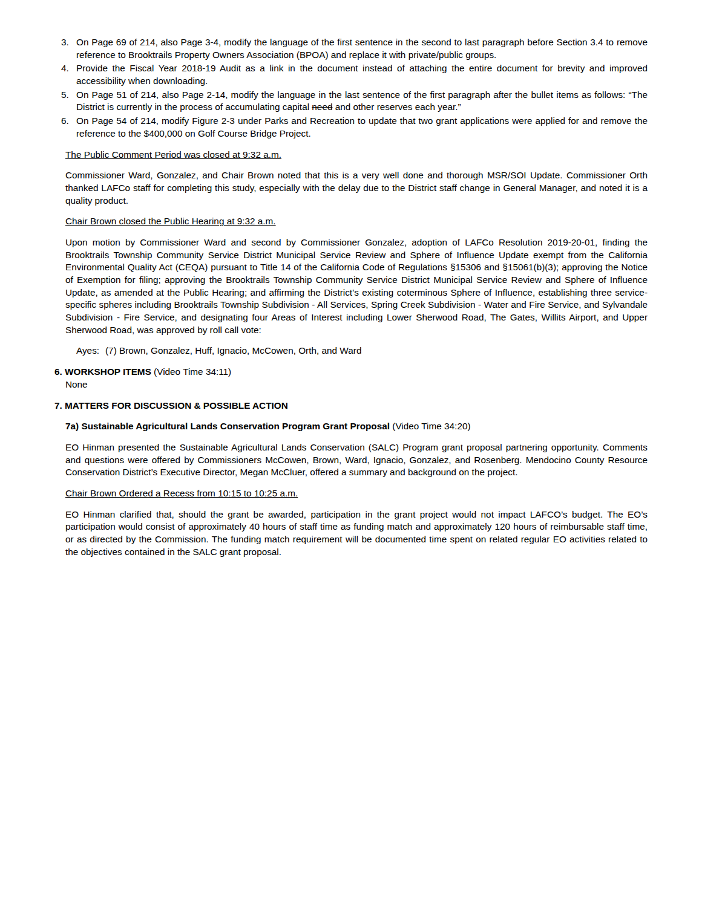On Page 69 of 214, also Page 3-4, modify the language of the first sentence in the second to last paragraph before Section 3.4 to remove reference to Brooktrails Property Owners Association (BPOA) and replace it with private/public groups.
Provide the Fiscal Year 2018-19 Audit as a link in the document instead of attaching the entire document for brevity and improved accessibility when downloading.
On Page 51 of 214, also Page 2-14, modify the language in the last sentence of the first paragraph after the bullet items as follows: “The District is currently in the process of accumulating capital need and other reserves each year.”
On Page 54 of 214, modify Figure 2-3 under Parks and Recreation to update that two grant applications were applied for and remove the reference to the $400,000 on Golf Course Bridge Project.
The Public Comment Period was closed at 9:32 a.m.
Commissioner Ward, Gonzalez, and Chair Brown noted that this is a very well done and thorough MSR/SOI Update. Commissioner Orth thanked LAFCo staff for completing this study, especially with the delay due to the District staff change in General Manager, and noted it is a quality product.
Chair Brown closed the Public Hearing at 9:32 a.m.
Upon motion by Commissioner Ward and second by Commissioner Gonzalez, adoption of LAFCo Resolution 2019-20-01, finding the Brooktrails Township Community Service District Municipal Service Review and Sphere of Influence Update exempt from the California Environmental Quality Act (CEQA) pursuant to Title 14 of the California Code of Regulations §15306 and §15061(b)(3); approving the Notice of Exemption for filing; approving the Brooktrails Township Community Service District Municipal Service Review and Sphere of Influence Update, as amended at the Public Hearing; and affirming the District’s existing coterminous Sphere of Influence, establishing three service-specific spheres including Brooktrails Township Subdivision - All Services, Spring Creek Subdivision - Water and Fire Service, and Sylvandale Subdivision - Fire Service, and designating four Areas of Interest including Lower Sherwood Road, The Gates, Willits Airport, and Upper Sherwood Road, was approved by roll call vote:
Ayes:(7) Brown, Gonzalez, Huff, Ignacio, McCowen, Orth, and Ward
WORKSHOP ITEMS (Video Time 34:11)
None
MATTERS FOR DISCUSSION & POSSIBLE ACTION
7a) Sustainable Agricultural Lands Conservation Program Grant Proposal (Video Time 34:20)
EO Hinman presented the Sustainable Agricultural Lands Conservation (SALC) Program grant proposal partnering opportunity. Comments and questions were offered by Commissioners McCowen, Brown, Ward, Ignacio, Gonzalez, and Rosenberg. Mendocino County Resource Conservation District’s Executive Director, Megan McCluer, offered a summary and background on the project.
Chair Brown Ordered a Recess from 10:15 to 10:25 a.m.
EO Hinman clarified that, should the grant be awarded, participation in the grant project would not impact LAFCO’s budget. The EO’s participation would consist of approximately 40 hours of staff time as funding match and approximately 120 hours of reimbursable staff time, or as directed by the Commission. The funding match requirement will be documented time spent on related regular EO activities related to the objectives contained in the SALC grant proposal.